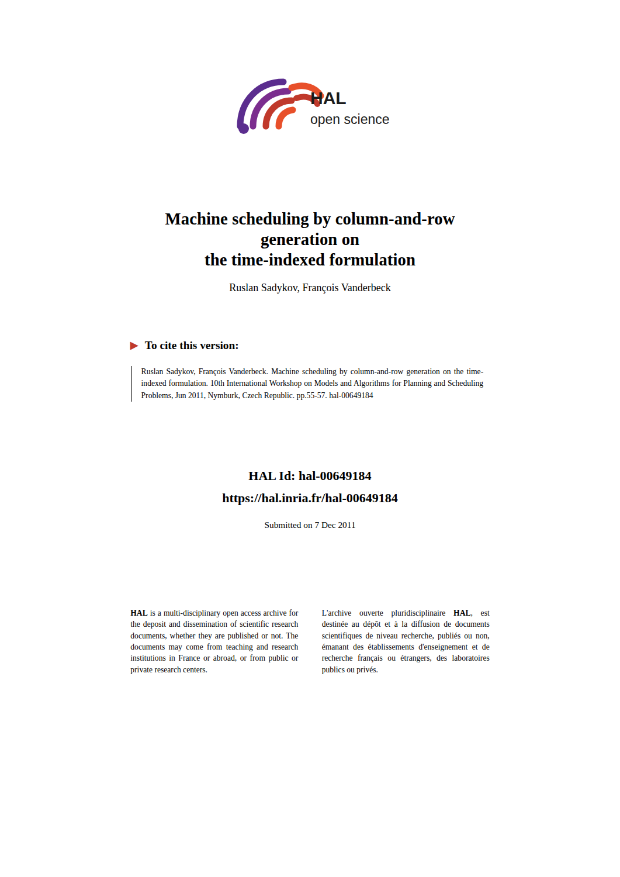HAL open science
Machine scheduling by column-and-row generation on
the time-indexed formulation
Ruslan Sadykov, François Vanderbeck
▶To cite this version:
Ruslan Sadykov, François Vanderbeck. Machine scheduling by column-and-row generation on the time-indexed formulation. 10th International Workshop on Models and Algorithms for Planning and Scheduling Problems, Jun 2011, Nymburk, Czech Republic. pp.55-57. hal-00649184
HAL Id: hal-00649184
https://hal.inria.fr/hal-00649184
Submitted on 7 Dec 2011
HAL is a multi-disciplinary open access archive for the deposit and dissemination of scientific research documents, whether they are published or not. The documents may come from teaching and research institutions in France or abroad, or from public or private research centers.
L'archive ouverte pluridisciplinaire HAL, est destinée au dépôt et à la diffusion de documents scientifiques de niveau recherche, publiés ou non, émanant des établissements d'enseignement et de recherche français ou étrangers, des laboratoires publics ou privés.